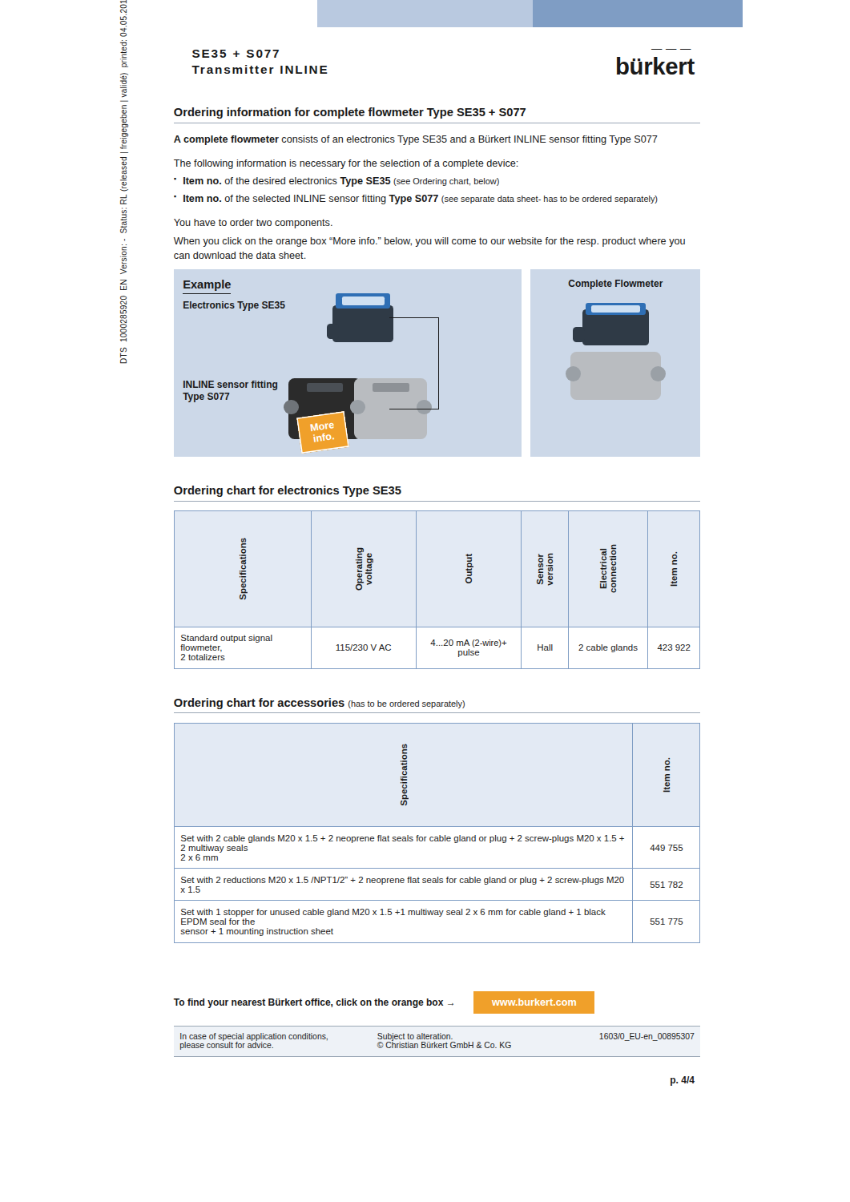SE35 + S077
Transmitter INLINE
———
bürkert
DTS 1000285920 EN Version: - Status: RL (released | freigegeben | validé) printed: 04.05.2016
Ordering information for complete flowmeter Type SE35 + S077
A complete flowmeter consists of an electronics Type SE35 and a Bürkert INLINE sensor fitting Type S077
The following information is necessary for the selection of a complete device:
Item no. of the desired electronics Type SE35 (see Ordering chart, below)
Item no. of the selected INLINE sensor fitting Type S077 (see separate data sheet- has to be ordered separately)
You have to order two components.
When you click on the orange box “More info.” below, you will come to our website for the resp. product where you can download the data sheet.
Example
Electronics Type SE35
INLINE sensor fitting
Type S077
More
info.
Complete Flowmeter
Ordering chart for electronics Type SE35
| Specifications | Operating voltage | Output | Sensor version | Electrical connection | Item no. |
| --- | --- | --- | --- | --- | --- |
| Standard output signal flowmeter, 2 totalizers | 115/230 V AC | 4...20 mA (2-wire) + pulse | Hall | 2 cable glands | 423 922 |
Ordering chart for accessories (has to be ordered separately)
| Specifications | Item no. |
| --- | --- |
| Set with 2 cable glands M20 x 1.5 + 2 neoprene flat seals for cable gland or plug + 2 screw-plugs M20 x 1.5 + 2 multiway seals 2 x 6 mm | 449 755 |
| Set with 2 reductions M20 x 1.5 /NPT1/2” + 2 neoprene flat seals for cable gland or plug + 2 screw-plugs M20 x 1.5 | 551 782 |
| Set with 1 stopper for unused cable gland M20 x 1.5 +1 multiway seal 2 x 6 mm for cable gland + 1 black EPDM seal for the sensor + 1 mounting instruction sheet | 551 775 |
To find your nearest Bürkert office, click on the orange box →
www.burkert.com
In case of special application conditions,
please consult for advice.
Subject to alteration.
© Christian Bürkert GmbH & Co. KG
1603/0_EU-en_00895307
p. 4/4